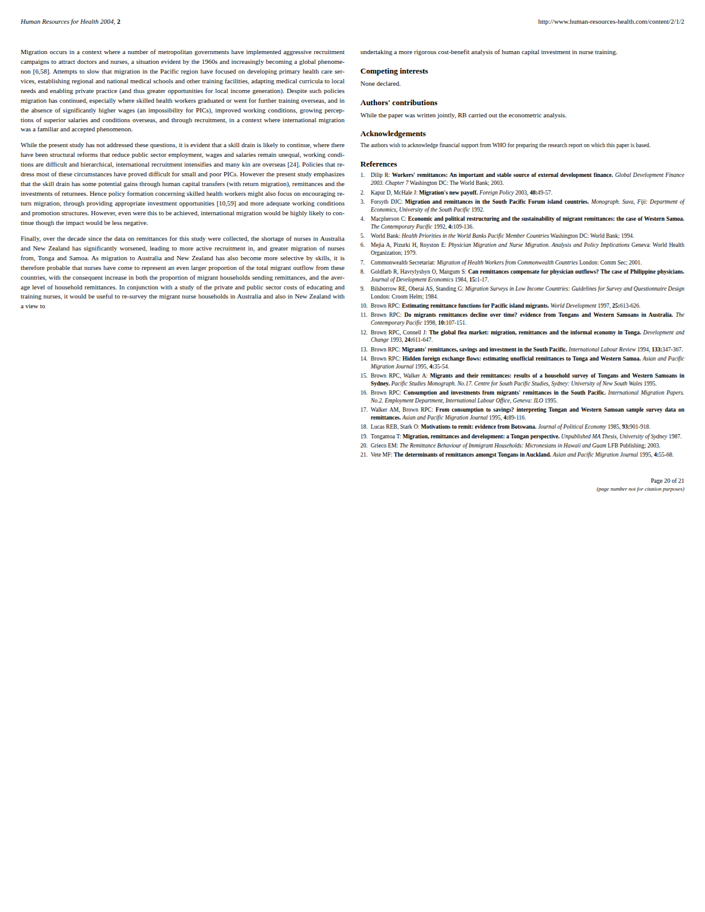Human Resources for Health 2004, 2
http://www.human-resources-health.com/content/2/1/2
Migration occurs in a context where a number of metropolitan governments have implemented aggressive recruitment campaigns to attract doctors and nurses, a situation evident by the 1960s and increasingly becoming a global phenomenon [6,58]. Attempts to slow that migration in the Pacific region have focused on developing primary health care services, establishing regional and national medical schools and other training facilities, adapting medical curricula to local needs and enabling private practice (and thus greater opportunities for local income generation). Despite such policies migration has continued, especially where skilled health workers graduated or went for further training overseas, and in the absence of significantly higher wages (an impossibility for PICs), improved working conditions, growing perceptions of superior salaries and conditions overseas, and through recruitment, in a context where international migration was a familiar and accepted phenomenon.
While the present study has not addressed these questions, it is evident that a skill drain is likely to continue, where there have been structural reforms that reduce public sector employment, wages and salaries remain unequal, working conditions are difficult and hierarchical, international recruitment intensifies and many kin are overseas [24]. Policies that redress most of these circumstances have proved difficult for small and poor PICs. However the present study emphasizes that the skill drain has some potential gains through human capital transfers (with return migration), remittances and the investments of returnees. Hence policy formation concerning skilled health workers might also focus on encouraging return migration, through providing appropriate investment opportunities [10,59] and more adequate working conditions and promotion structures. However, even were this to be achieved, international migration would be highly likely to continue though the impact would be less negative.
Finally, over the decade since the data on remittances for this study were collected, the shortage of nurses in Australia and New Zealand has significantly worsened, leading to more active recruitment in, and greater migration of nurses from, Tonga and Samoa. As migration to Australia and New Zealand has also become more selective by skills, it is therefore probable that nurses have come to represent an even larger proportion of the total migrant outflow from these countries, with the consequent increase in both the proportion of migrant households sending remittances, and the average level of household remittances. In conjunction with a study of the private and public sector costs of educating and training nurses, it would be useful to re-survey the migrant nurse households in Australia and also in New Zealand with a view to
undertaking a more rigorous cost-benefit analysis of human capital investment in nurse training.
Competing interests
None declared.
Authors' contributions
While the paper was written jointly, RB carried out the econometric analysis.
Acknowledgements
The authors wish to acknowledge financial support from WHO for preparing the research report on which this paper is based.
References
Dilip R: Workers' remittances: An important and stable source of external development finance. Global Development Finance 2003. Chapter 7 Washington DC: The World Bank; 2003.
Kapur D, McHale J: Migration's new payoff. Foreign Policy 2003, 48: 49-57.
Forsyth DJC: Migration and remittances in the South Pacific Forum island countries. Monograph. Suva, Fiji: Department of Economics, University of the South Pacific 1992.
Macpherson C: Economic and political restructuring and the sustainability of migrant remittances: the case of Western Samoa. The Contemporary Pacific 1992, 4: 109-136.
World Bank: Health Priorities in the World Banks Pacific Member Countries Washington DC: World Bank; 1994.
Mejia A, Pizurki H, Royston E: Physician Migration and Nurse Migration. Analysis and Policy Implications Geneva: World Health Organization; 1979.
Commonwealth Secretariat: Migration of Health Workers from Commonwealth Countries London: Comm Sec; 2001.
Goldfarb R, Havrylyshyn O, Mangum S: Can remittances compensate for physician outflows? The case of Philippine physicians. Journal of Development Economics 1984, 15: 1-17.
Bilsborrow RE, Oberai AS, Standing G: Migration Surveys in Low Income Countries: Guidelines for Survey and Questionnaire Design London: Croom Helm; 1984.
Brown RPC: Estimating remittance functions for Pacific island migrants. World Development 1997, 25: 613-626.
Brown RPC: Do migrants remittances decline over time? evidence from Tongans and Western Samoans in Australia. The Contemporary Pacific 1998, 10: 107-151.
Brown RPC, Connell J: The global flea market: migration, remittances and the informal economy in Tonga. Development and Change 1993, 24: 611-647.
Brown RPC: Migrants' remittances, savings and investment in the South Pacific. International Labour Review 1994, 133: 347-367.
Brown RPC: Hidden foreign exchange flows: estimating unofficial remittances to Tonga and Western Samoa. Asian and Pacific Migration Journal 1995, 4: 35-54.
Brown RPC, Walker A: Migrants and their remittances: results of a household survey of Tongans and Western Samoans in Sydney. Pacific Studies Monograph. No.17. Centre for South Pacific Studies, Sydney: University of New South Wales 1995.
Brown RPC: Consumption and investments from migrants' remittances in the South Pacific. International Migration Papers. No.2. Employment Department, International Labour Office, Geneva: ILO 1995.
Walker AM, Brown RPC: From consumption to savings? interpreting Tongan and Western Samoan sample survey data on remittances. Asian and Pacific Migration Journal 1995, 4: 89-116.
Lucas REB, Stark O: Motivations to remit: evidence from Botswana. Journal of Political Economy 1985, 93: 901-918.
Tongamoa T: Migration, remittances and development: a Tongan perspective. Unpublished MA Thesis, University of Sydney 1987.
Grieco EM: The Remittance Behaviour of Immigrant Households: Micronesians in Hawaii and Guam LFB Publishing; 2003.
Vete MF: The determinants of remittances amongst Tongans in Auckland. Asian and Pacific Migration Journal 1995, 4: 55-68.
Page 20 of 21 (page number not for citation purposes)